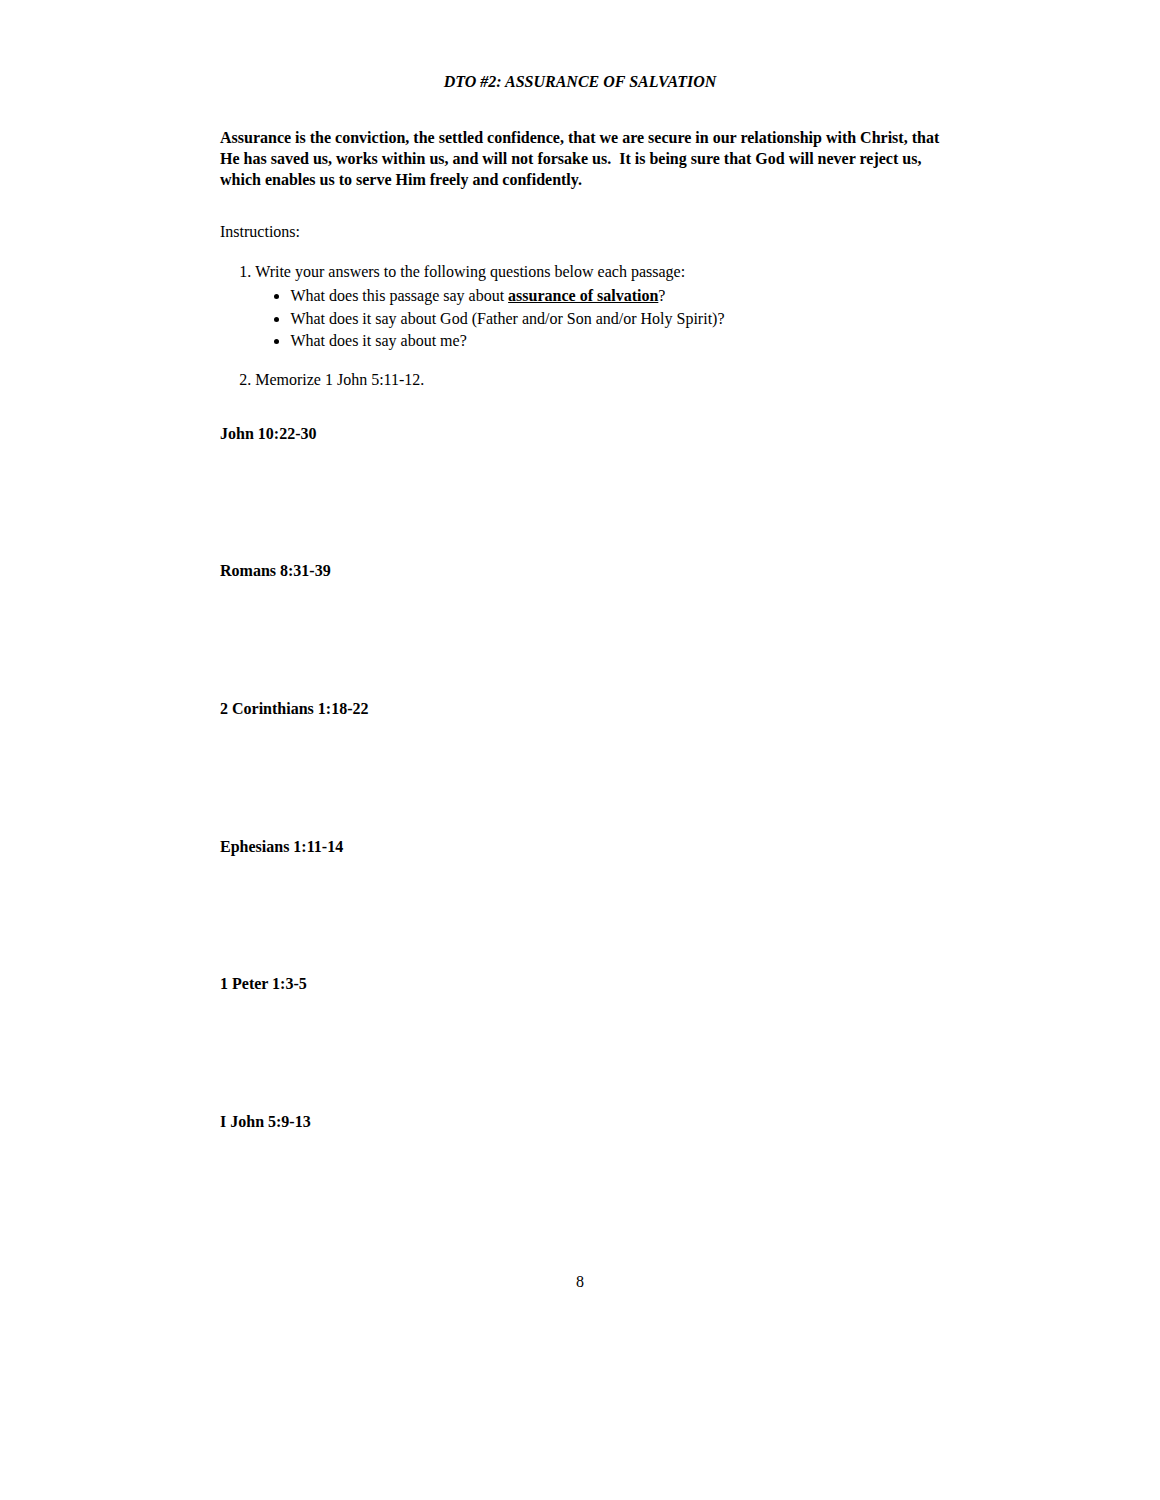DTO #2: ASSURANCE OF SALVATION
Assurance is the conviction, the settled confidence, that we are secure in our relationship with Christ, that He has saved us, works within us, and will not forsake us. It is being sure that God will never reject us, which enables us to serve Him freely and confidently.
Instructions:
Write your answers to the following questions below each passage:
What does this passage say about assurance of salvation?
What does it say about God (Father and/or Son and/or Holy Spirit)?
What does it say about me?
Memorize 1 John 5:11-12.
John 10:22-30
Romans 8:31-39
2 Corinthians 1:18-22
Ephesians 1:11-14
1 Peter 1:3-5
I John 5:9-13
8